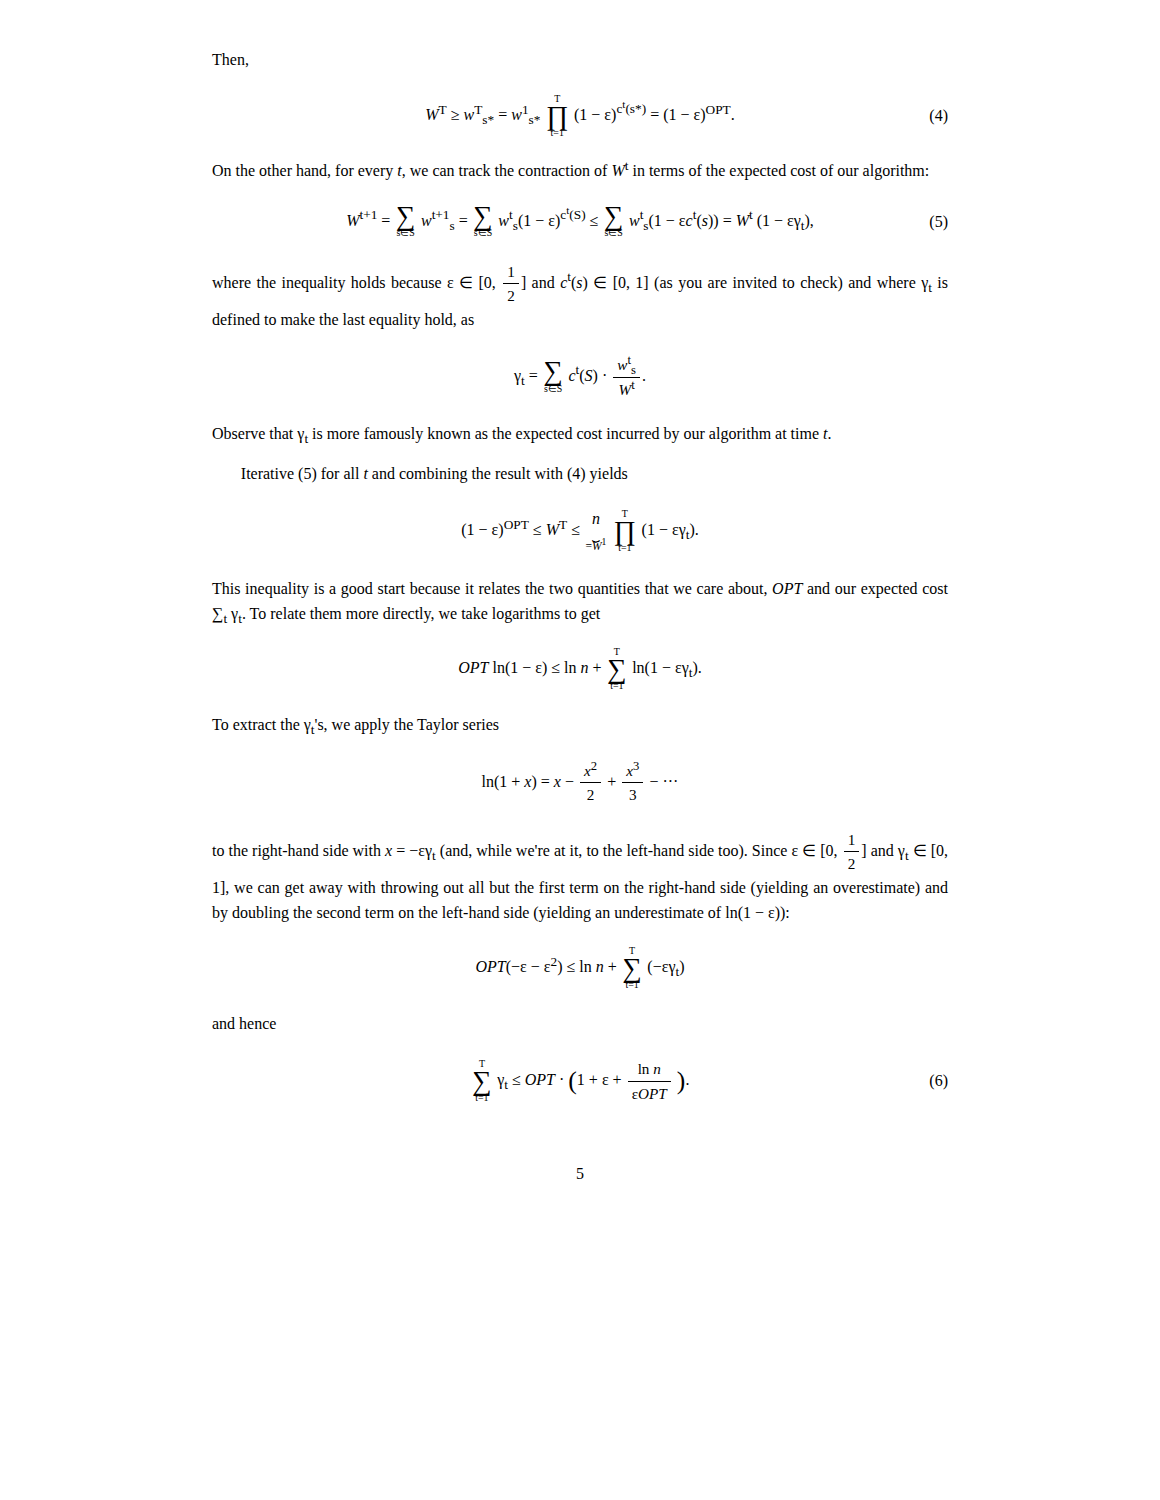Then,
WT ≥ wTs* = w1s* T∏t=1 (1 − ε)ct(s*) = (1 − ε)OPT.
(4)
On the other hand, for every t, we can track the contraction of Wt in terms of the expected cost of our algorithm:
Wt+1 = ∑s∈S wt+1s = ∑s∈S wts(1 − ε)ct(S) ≤ ∑s∈S wts(1 − εct(s)) = Wt (1 − εγt),
(5)
where the inequality holds because ε ∈ [0, 12] and ct(s) ∈ [0, 1] (as you are invited to check) and where γt is defined to make the last equality hold, as
γt = ∑s∈S ct(S) · wts Wt.
Observe that γt is more famously known as the expected cost incurred by our algorithm at time t.
Iterative (5) for all t and combining the result with (4) yields
(1 − ε)OPT ≤ WT ≤ n ⏟ =W1 T∏t=1 (1 − εγt).
This inequality is a good start because it relates the two quantities that we care about, OPT and our expected cost ∑t γt. To relate them more directly, we take logarithms to get
OPT ln(1 − ε) ≤ ln n + T∑t=1 ln(1 − εγt).
To extract the γt's, we apply the Taylor series
ln(1 + x) = x − x22 + x33 − ···
to the right-hand side with x = −εγt (and, while we're at it, to the left-hand side too). Since ε ∈ [0, 12] and γt ∈ [0, 1], we can get away with throwing out all but the first term on the right-hand side (yielding an overestimate) and by doubling the second term on the left-hand side (yielding an underestimate of ln(1 − ε)):
OPT(−ε − ε2) ≤ ln n + T∑t=1 (−εγt)
and hence
T∑t=1 γt ≤ OPT · (1 + ε + ln n εOPT ).
(6)
5